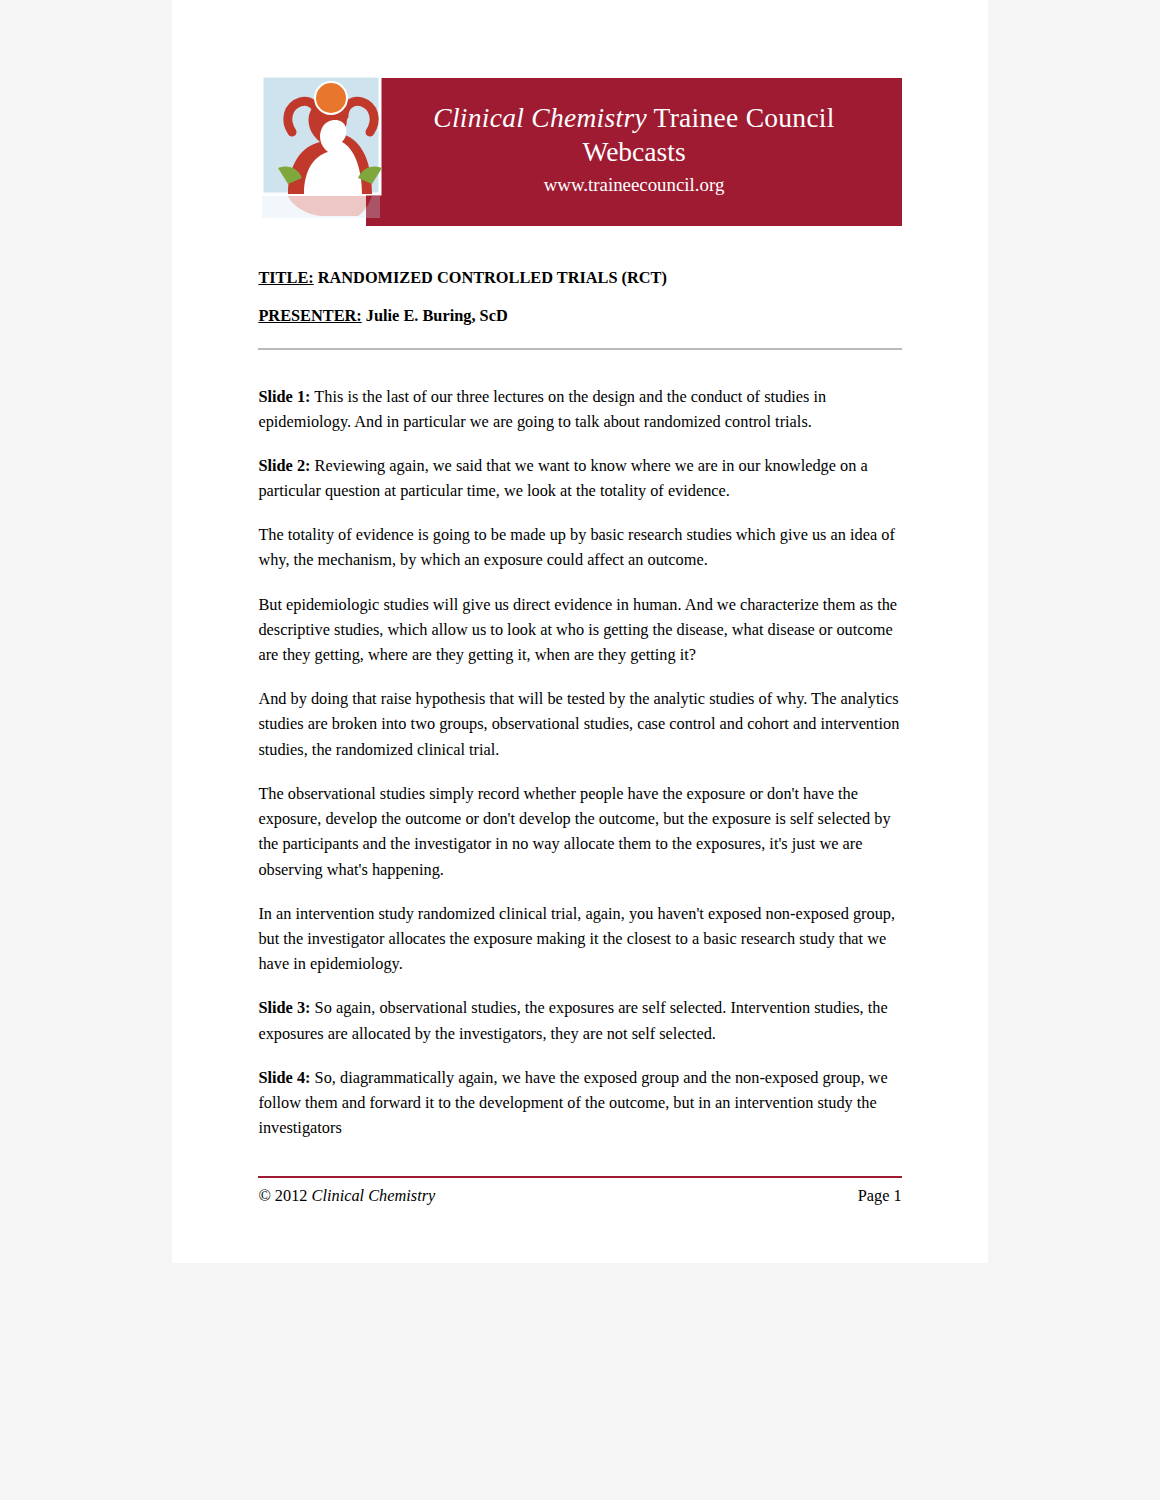Clinical Chemistry Trainee Council
Webcasts
www.traineecouncil.org
TITLE: RANDOMIZED CONTROLLED TRIALS (RCT)
PRESENTER: Julie E. Buring, ScD
Slide 1: This is the last of our three lectures on the design and the conduct of studies in epidemiology. And in particular we are going to talk about randomized control trials.
Slide 2: Reviewing again, we said that we want to know where we are in our knowledge on a particular question at particular time, we look at the totality of evidence.
The totality of evidence is going to be made up by basic research studies which give us an idea of why, the mechanism, by which an exposure could affect an outcome.
But epidemiologic studies will give us direct evidence in human. And we characterize them as the descriptive studies, which allow us to look at who is getting the disease, what disease or outcome are they getting, where are they getting it, when are they getting it?
And by doing that raise hypothesis that will be tested by the analytic studies of why. The analytics studies are broken into two groups, observational studies, case control and cohort and intervention studies, the randomized clinical trial.
The observational studies simply record whether people have the exposure or don't have the exposure, develop the outcome or don't develop the outcome, but the exposure is self selected by the participants and the investigator in no way allocate them to the exposures, it's just we are observing what's happening.
In an intervention study randomized clinical trial, again, you haven't exposed non-exposed group, but the investigator allocates the exposure making it the closest to a basic research study that we have in epidemiology.
Slide 3: So again, observational studies, the exposures are self selected. Intervention studies, the exposures are allocated by the investigators, they are not self selected.
Slide 4: So, diagrammatically again, we have the exposed group and the non-exposed group, we follow them and forward it to the development of the outcome, but in an intervention study the investigators
© 2012 Clinical Chemistry
Page 1